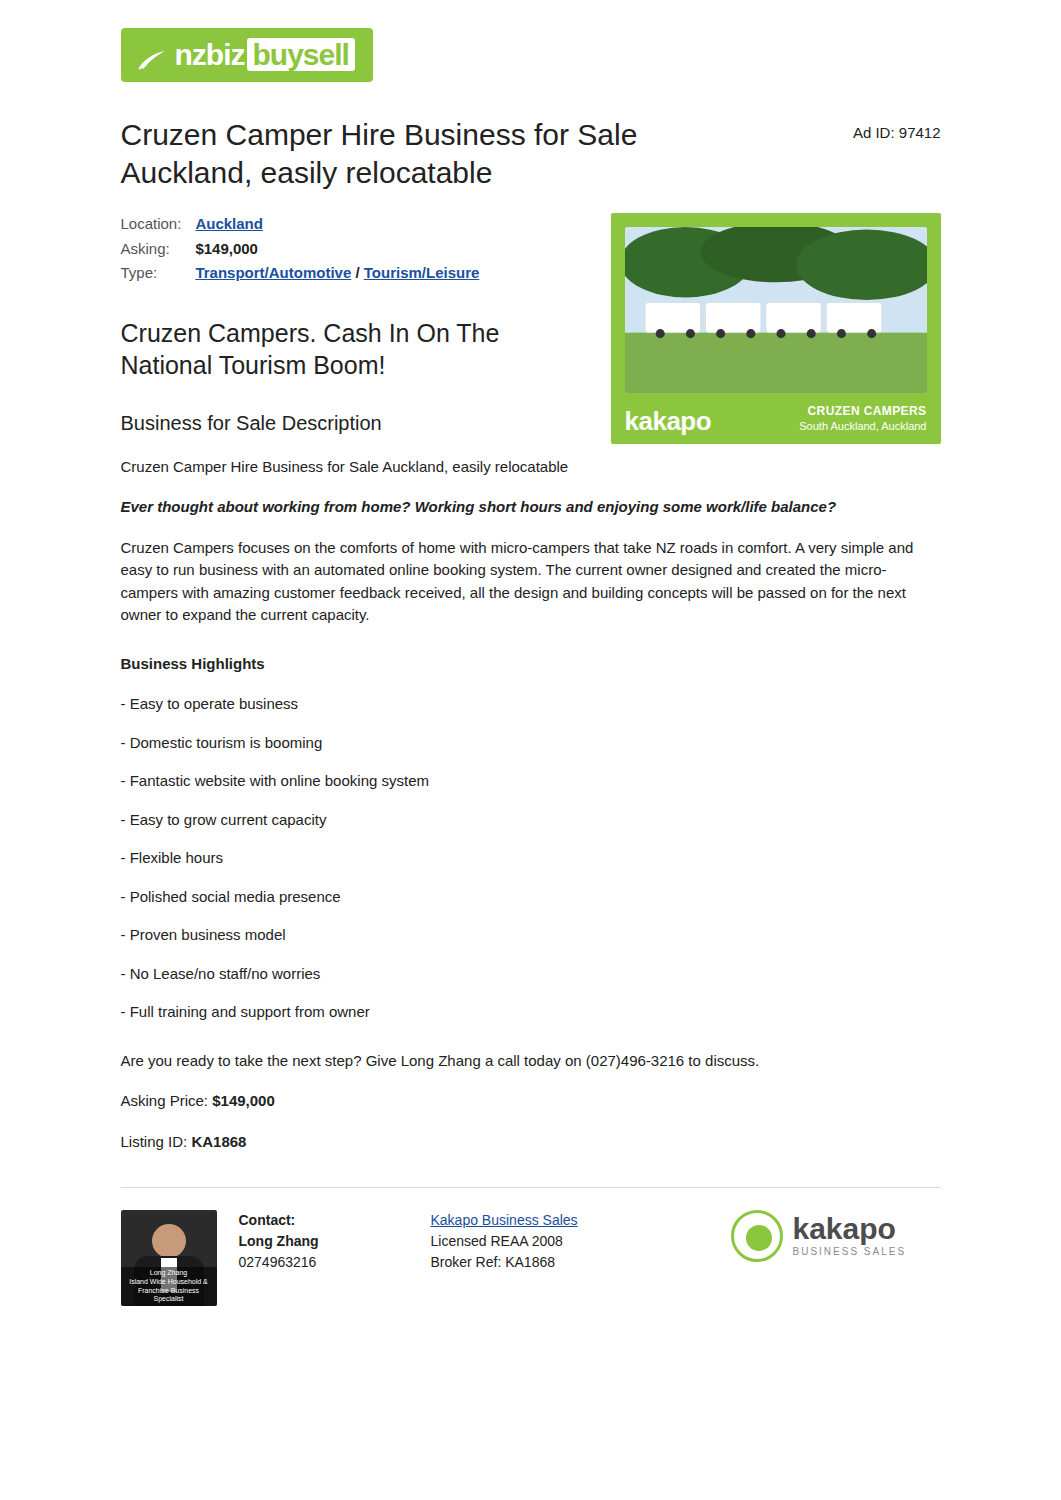nzbizbuysell
Cruzen Camper Hire Business for Sale Auckland, easily relocatable
Ad ID: 97412
| Location: | Auckland |
| Asking: | $149,000 |
| Type: | Transport/Automotive / Tourism/Leisure |
Cruzen Campers. Cash In On The National Tourism Boom!
Business for Sale Description
Cruzen Camper Hire Business for Sale Auckland, easily relocatable
kakapo
CRUZEN CAMPERS South Auckland, Auckland
Ever thought about working from home? Working short hours and enjoying some work/life balance?
Cruzen Campers focuses on the comforts of home with micro-campers that take NZ roads in comfort. A very simple and easy to run business with an automated online booking system. The current owner designed and created the micro-campers with amazing customer feedback received, all the design and building concepts will be passed on for the next owner to expand the current capacity.
Business Highlights
Easy to operate business
Domestic tourism is booming
Fantastic website with online booking system
Easy to grow current capacity
Flexible hours
Polished social media presence
Proven business model
No Lease/no staff/no worries
Full training and support from owner
Are you ready to take the next step? Give Long Zhang a call today on (027)496-3216 to discuss.
Asking Price: $149,000
Listing ID: KA1868
Long Zhang
Island Wide Household &
Franchise Business Specialist
Contact: Long Zhang 0274963216
Kakapo Business Sales
Licensed REAA 2008
Broker Ref: KA1868
kakapo
Business Sales